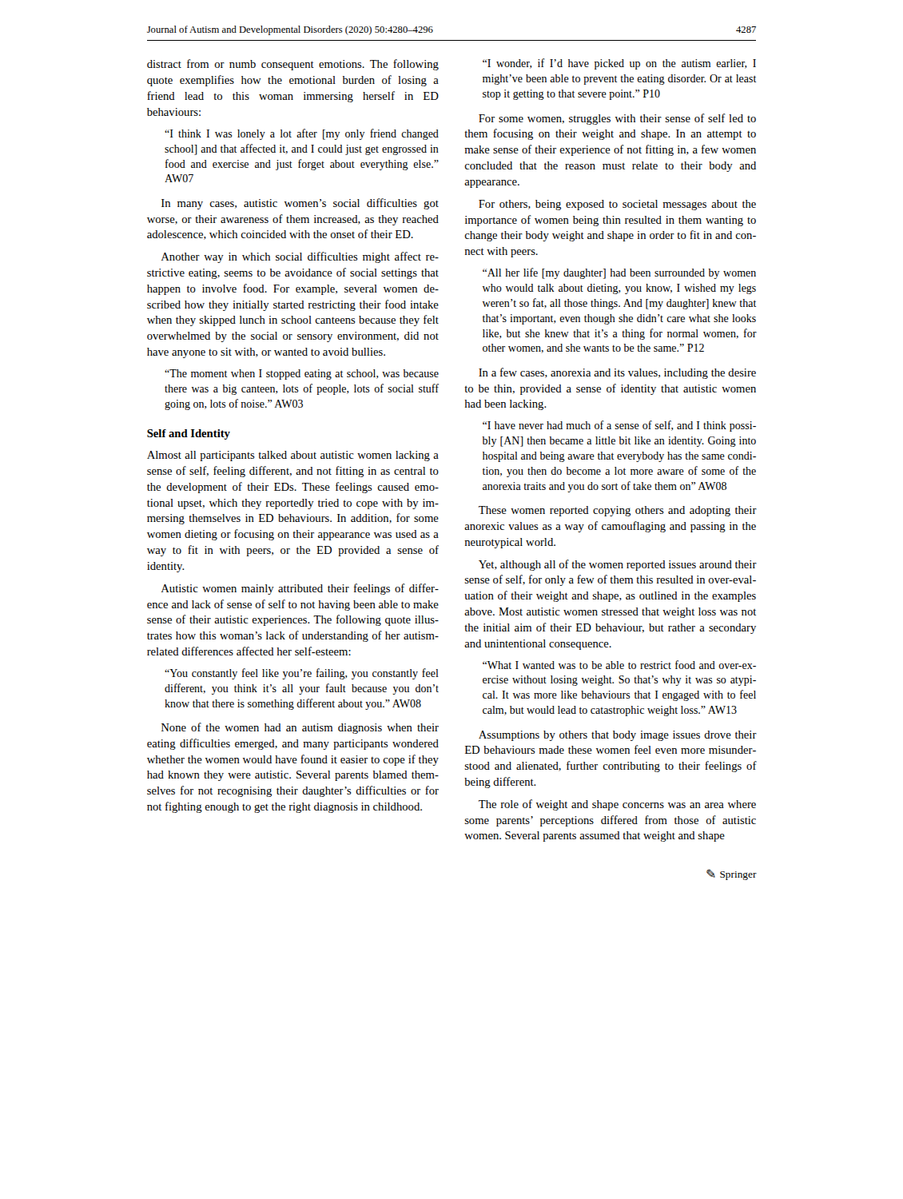Journal of Autism and Developmental Disorders (2020) 50:4280–4296 4287
distract from or numb consequent emotions. The following quote exemplifies how the emotional burden of losing a friend lead to this woman immersing herself in ED behaviours:
“I think I was lonely a lot after [my only friend changed school] and that affected it, and I could just get engrossed in food and exercise and just forget about everything else.” AW07
In many cases, autistic women’s social difficulties got worse, or their awareness of them increased, as they reached adolescence, which coincided with the onset of their ED.
Another way in which social difficulties might affect restrictive eating, seems to be avoidance of social settings that happen to involve food. For example, several women described how they initially started restricting their food intake when they skipped lunch in school canteens because they felt overwhelmed by the social or sensory environment, did not have anyone to sit with, or wanted to avoid bullies.
“The moment when I stopped eating at school, was because there was a big canteen, lots of people, lots of social stuff going on, lots of noise.” AW03
Self and Identity
Almost all participants talked about autistic women lacking a sense of self, feeling different, and not fitting in as central to the development of their EDs. These feelings caused emotional upset, which they reportedly tried to cope with by immersing themselves in ED behaviours. In addition, for some women dieting or focusing on their appearance was used as a way to fit in with peers, or the ED provided a sense of identity.
Autistic women mainly attributed their feelings of difference and lack of sense of self to not having been able to make sense of their autistic experiences. The following quote illustrates how this woman’s lack of understanding of her autism-related differences affected her self-esteem:
“You constantly feel like you’re failing, you constantly feel different, you think it’s all your fault because you don’t know that there is something different about you.” AW08
None of the women had an autism diagnosis when their eating difficulties emerged, and many participants wondered whether the women would have found it easier to cope if they had known they were autistic. Several parents blamed themselves for not recognising their daughter’s difficulties or for not fighting enough to get the right diagnosis in childhood.
“I wonder, if I’d have picked up on the autism earlier, I might’ve been able to prevent the eating disorder. Or at least stop it getting to that severe point.” P10
For some women, struggles with their sense of self led to them focusing on their weight and shape. In an attempt to make sense of their experience of not fitting in, a few women concluded that the reason must relate to their body and appearance.
For others, being exposed to societal messages about the importance of women being thin resulted in them wanting to change their body weight and shape in order to fit in and connect with peers.
“All her life [my daughter] had been surrounded by women who would talk about dieting, you know, I wished my legs weren’t so fat, all those things. And [my daughter] knew that that’s important, even though she didn’t care what she looks like, but she knew that it’s a thing for normal women, for other women, and she wants to be the same.” P12
In a few cases, anorexia and its values, including the desire to be thin, provided a sense of identity that autistic women had been lacking.
“I have never had much of a sense of self, and I think possibly [AN] then became a little bit like an identity. Going into hospital and being aware that everybody has the same condition, you then do become a lot more aware of some of the anorexia traits and you do sort of take them on” AW08
These women reported copying others and adopting their anorexic values as a way of camouflaging and passing in the neurotypical world.
Yet, although all of the women reported issues around their sense of self, for only a few of them this resulted in over-evaluation of their weight and shape, as outlined in the examples above. Most autistic women stressed that weight loss was not the initial aim of their ED behaviour, but rather a secondary and unintentional consequence.
“What I wanted was to be able to restrict food and over-exercise without losing weight. So that’s why it was so atypical. It was more like behaviours that I engaged with to feel calm, but would lead to catastrophic weight loss.” AW13
Assumptions by others that body image issues drove their ED behaviours made these women feel even more misunderstood and alienated, further contributing to their feelings of being different.
The role of weight and shape concerns was an area where some parents’ perceptions differed from those of autistic women. Several parents assumed that weight and shape
✎ Springer